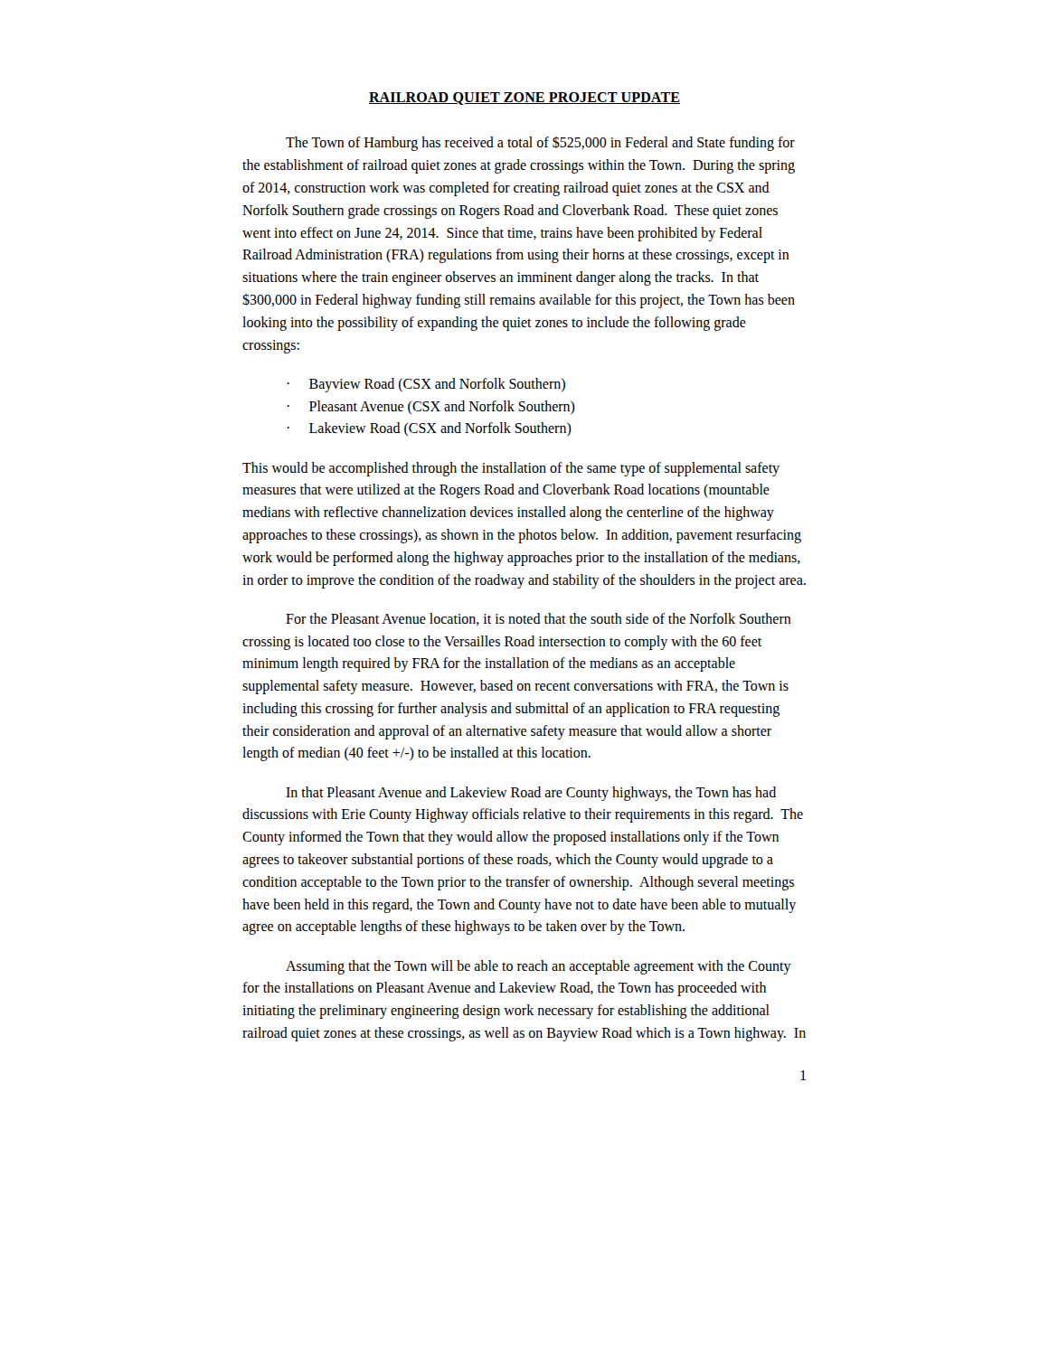RAILROAD QUIET ZONE PROJECT UPDATE
The Town of Hamburg has received a total of $525,000 in Federal and State funding for the establishment of railroad quiet zones at grade crossings within the Town. During the spring of 2014, construction work was completed for creating railroad quiet zones at the CSX and Norfolk Southern grade crossings on Rogers Road and Cloverbank Road. These quiet zones went into effect on June 24, 2014. Since that time, trains have been prohibited by Federal Railroad Administration (FRA) regulations from using their horns at these crossings, except in situations where the train engineer observes an imminent danger along the tracks. In that $300,000 in Federal highway funding still remains available for this project, the Town has been looking into the possibility of expanding the quiet zones to include the following grade crossings:
·Bayview Road (CSX and Norfolk Southern)
·Pleasant Avenue (CSX and Norfolk Southern)
·Lakeview Road (CSX and Norfolk Southern)
This would be accomplished through the installation of the same type of supplemental safety measures that were utilized at the Rogers Road and Cloverbank Road locations (mountable medians with reflective channelization devices installed along the centerline of the highway approaches to these crossings), as shown in the photos below. In addition, pavement resurfacing work would be performed along the highway approaches prior to the installation of the medians, in order to improve the condition of the roadway and stability of the shoulders in the project area.
For the Pleasant Avenue location, it is noted that the south side of the Norfolk Southern crossing is located too close to the Versailles Road intersection to comply with the 60 feet minimum length required by FRA for the installation of the medians as an acceptable supplemental safety measure. However, based on recent conversations with FRA, the Town is including this crossing for further analysis and submittal of an application to FRA requesting their consideration and approval of an alternative safety measure that would allow a shorter length of median (40 feet +/-) to be installed at this location.
In that Pleasant Avenue and Lakeview Road are County highways, the Town has had discussions with Erie County Highway officials relative to their requirements in this regard. The County informed the Town that they would allow the proposed installations only if the Town agrees to takeover substantial portions of these roads, which the County would upgrade to a condition acceptable to the Town prior to the transfer of ownership. Although several meetings have been held in this regard, the Town and County have not to date have been able to mutually agree on acceptable lengths of these highways to be taken over by the Town.
Assuming that the Town will be able to reach an acceptable agreement with the County for the installations on Pleasant Avenue and Lakeview Road, the Town has proceeded with initiating the preliminary engineering design work necessary for establishing the additional railroad quiet zones at these crossings, as well as on Bayview Road which is a Town highway. In
1